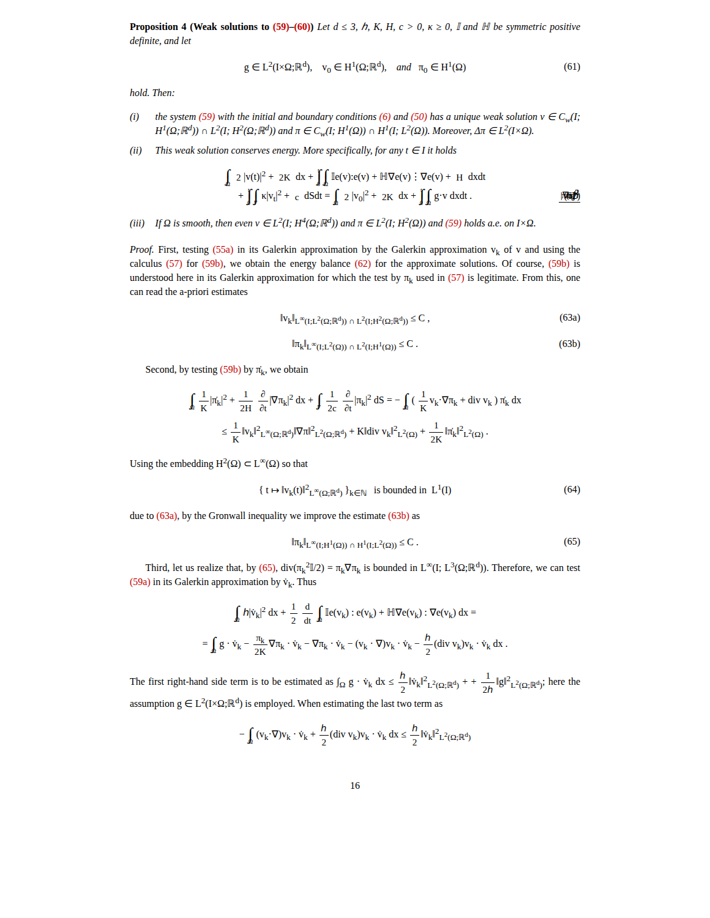Proposition 4 (Weak solutions to (59)–(60)) Let d ≤ 3, ℎ, K, H, c > 0, κ ≥ 0, 𝕀 and ℍ be symmetric positive definite, and let
g ∈ L2(I×Ω;ℝd), v0 ∈ H1(Ω;ℝd), and π0 ∈ H1(Ω)
(61)
hold. Then:
(i) the system (59) with the initial and boundary conditions (6) and (50) has a unique weak solution v ∈ Cw(I; H1(Ω;ℝd)) ∩ L2(I; H2(Ω;ℝd)) and π ∈ Cw(I; H1(Ω)) ∩ H1(I; L2(Ω)). Moreover, Δπ ∈ L2(I×Ω).
(ii) This weak solution conserves energy. More specifically, for any t ∈ I it holds
∫Ω ℎ 2|v(t)|2 + π(t)22K dx + ∫0 t∫Ω 𝕀e(v):e(v) + ℍ∇e(v)⋮∇e(v) + |∇π|2 H dxdt + ∫0 t∫Γ κ|vt|2 + π2 c dSdt = ∫Ω ℎ 2|v0|2 + π022K dx + ∫0 t∫Ω g·v dxdt .
(62)
(iii) If Ω is smooth, then even v ∈ L2(I; H4(Ω;ℝd)) and π ∈ L2(I; H2(Ω)) and (59) holds a.e. on I×Ω.
Proof. First, testing (55a) in its Galerkin approximation by the Galerkin approximation vk of v and using the calculus (57) for (59b), we obtain the energy balance (62) for the approximate solutions. Of course, (59b) is understood here in its Galerkin approximation for which the test by πk used in (57) is legitimate. From this, one can read the a-priori estimates
‖vk‖L∞(I;L2(Ω;ℝd)) ∩ L2(I;H2(Ω;ℝd)) ≤ C ,
(63a)
‖πk‖L∞(I;L2(Ω)) ∩ L2(I;H1(Ω)) ≤ C .
(63b)
Second, by testing (59b) by π̇k, we obtain
∫Ω 1 K|π̇k|2 + 12H ∂∂t|∇πk|2 dx + ∫Γ 12c ∂∂t|πk|2 dS = − ∫Ω ( 1 Kvk·∇πk + div vk ) π̇k dx ≤ 1 K‖vk‖2L∞(Ω;ℝd)‖∇π‖2L2(Ω;ℝd) + K‖div vk‖2L2(Ω) + 12K‖π̇k‖2L2(Ω) .
Using the embedding H2(Ω) ⊂ L∞(Ω) so that
{ t ↦ ‖vk(t)‖2L∞(Ω;ℝd) }k∈ℕ is bounded in L1(I)
(64)
due to (63a), by the Gronwall inequality we improve the estimate (63b) as
‖πk‖L∞(I;H1(Ω)) ∩ H1(I;L2(Ω)) ≤ C .
(65)
Third, let us realize that, by (65), div(πk2𝕀/2) = πk∇πk is bounded in L∞(I; L3(Ω;ℝd)). Therefore, we can test (59a) in its Galerkin approximation by v̇k. Thus
∫Ω ℎ|v̇k|2 dx + 12 ddt ∫Ω 𝕀e(vk) : e(vk) + ℍ∇e(vk) : ∇e(vk) dx = = ∫Ω g · v̇k − πk 2K∇πk · v̇k − ∇πk · v̇k − (vk · ∇)vk · v̇k − ℎ 2(div vk)vk · v̇k dx .
The first right-hand side term is to be estimated as ∫Ω g · v̇k dx ≤ ℎ 2‖v̇k‖2L2(Ω;ℝd) + + 12ℎ‖g‖2L2(Ω;ℝd); here the assumption g ∈ L2(I×Ω;ℝd) is employed. When estimating the last two term as
− ∫Ω (vk·∇)vk · v̇k + ℎ 2(div vk)vk · v̇k dx ≤ ℎ 2‖v̇k‖2L2(Ω;ℝd)
16